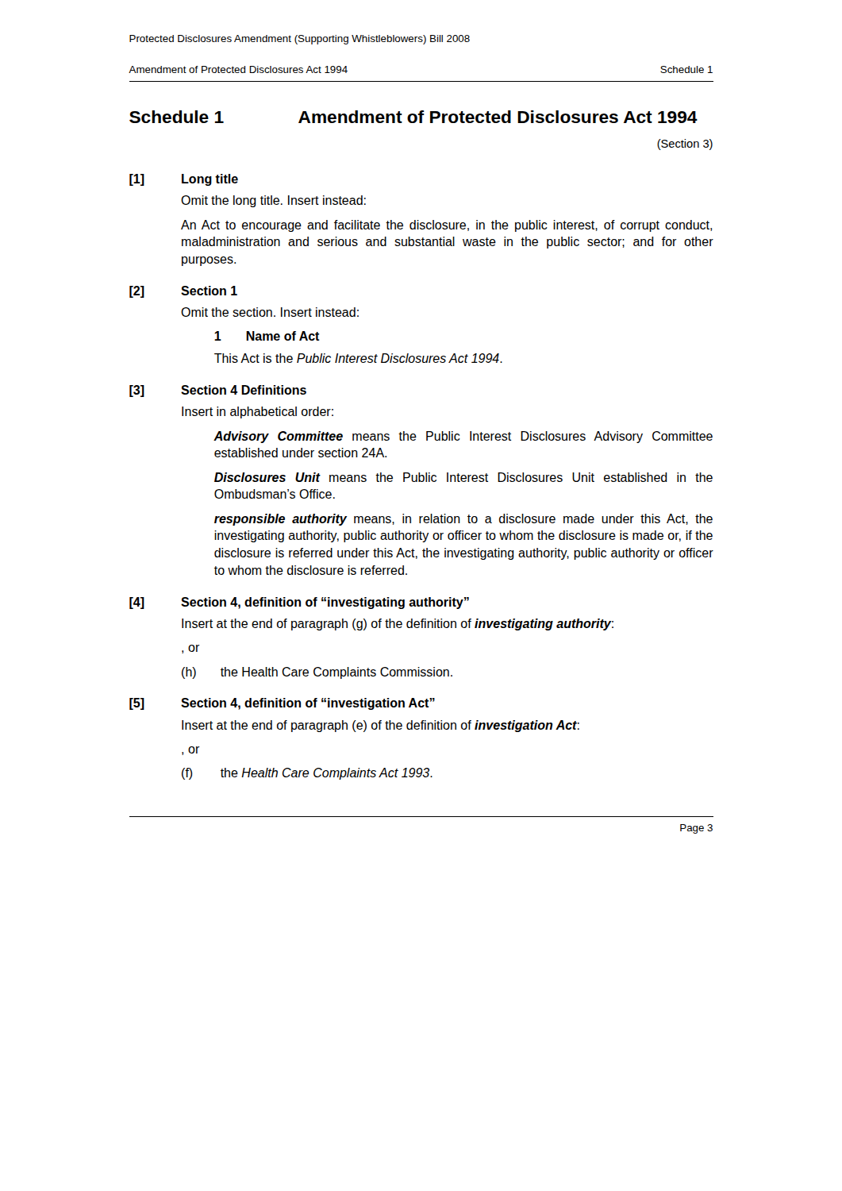Protected Disclosures Amendment (Supporting Whistleblowers) Bill 2008
Amendment of Protected Disclosures Act 1994 Schedule 1
Schedule 1 Amendment of Protected Disclosures Act 1994
(Section 3)
[1] Long title
Omit the long title. Insert instead:
An Act to encourage and facilitate the disclosure, in the public interest, of corrupt conduct, maladministration and serious and substantial waste in the public sector; and for other purposes.
[2] Section 1
Omit the section. Insert instead:
1 Name of Act
This Act is the Public Interest Disclosures Act 1994.
[3] Section 4 Definitions
Insert in alphabetical order:
Advisory Committee means the Public Interest Disclosures Advisory Committee established under section 24A.
Disclosures Unit means the Public Interest Disclosures Unit established in the Ombudsman’s Office.
responsible authority means, in relation to a disclosure made under this Act, the investigating authority, public authority or officer to whom the disclosure is made or, if the disclosure is referred under this Act, the investigating authority, public authority or officer to whom the disclosure is referred.
[4] Section 4, definition of “investigating authority”
Insert at the end of paragraph (g) of the definition of investigating authority:
, or
(h) the Health Care Complaints Commission.
[5] Section 4, definition of “investigation Act”
Insert at the end of paragraph (e) of the definition of investigation Act:
, or
(f) the Health Care Complaints Act 1993.
Page 3